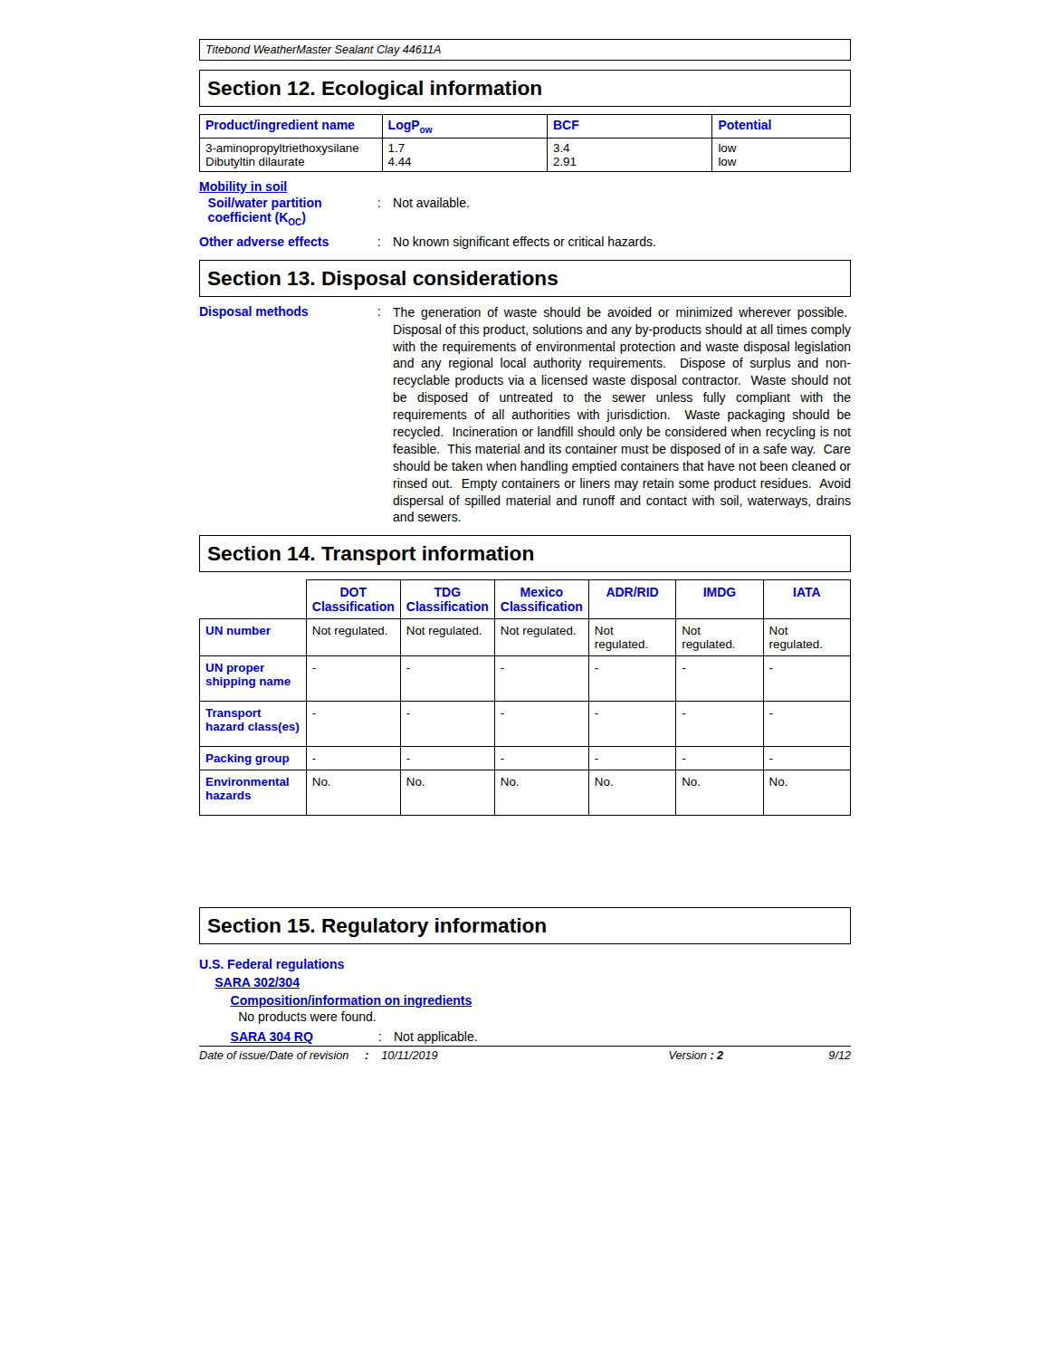Titebond WeatherMaster Sealant Clay 44611A
Section 12. Ecological information
| Product/ingredient name | LogP ow | BCF | Potential |
| --- | --- | --- | --- |
| 3-aminopropyltriethoxysilane Dibutyltin dilaurate | 1.7 4.44 | 3.4 2.91 | low low |
Mobility in soil
Soil/water partition
coefficient (KOC)
:
Not available.
Other adverse effects
:
No known significant effects or critical hazards.
Section 13. Disposal considerations
Disposal methods
:
The generation of waste should be avoided or minimized wherever possible. Disposal of this product, solutions and any by-products should at all times comply with the requirements of environmental protection and waste disposal legislation and any regional local authority requirements. Dispose of surplus and non-recyclable products via a licensed waste disposal contractor. Waste should not be disposed of untreated to the sewer unless fully compliant with the requirements of all authorities with jurisdiction. Waste packaging should be recycled. Incineration or landfill should only be considered when recycling is not feasible. This material and its container must be disposed of in a safe way. Care should be taken when handling emptied containers that have not been cleaned or rinsed out. Empty containers or liners may retain some product residues. Avoid dispersal of spilled material and runoff and contact with soil, waterways, drains and sewers.
Section 14. Transport information
| | DOT Classification | TDG Classification | Mexico Classification | ADR/RID | IMDG | IATA |
| --- | --- | --- | --- | --- | --- | --- |
| UN number | Not regulated. | Not regulated. | Not regulated. | Not regulated. | Not regulated. | Not regulated. |
| UN proper shipping name | - | - | - | - | - | - |
| Transport hazard class(es) | - | - | - | - | - | - |
| Packing group | - | - | - | - | - | - |
| Environmental hazards | No. | No. | No. | No. | No. | No. |
Section 15. Regulatory information
U.S. Federal regulations
SARA 302/304
Composition/information on ingredients
No products were found.
SARA 304 RQ
:
Not applicable.
Date of issue/Date of revision : 10/11/2019
Version : 2
9/12